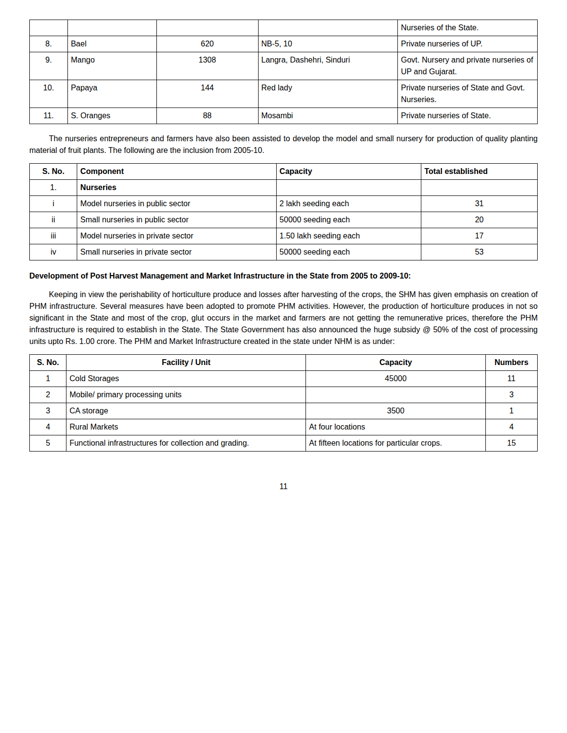| | | | | Nurseries of the State. |
| 8. | Bael | 620 | NB-5, 10 | Private nurseries of UP. |
| 9. | Mango | 1308 | Langra, Dashehri, Sinduri | Govt. Nursery and private nurseries of UP and Gujarat. |
| 10. | Papaya | 144 | Red lady | Private nurseries of State and Govt. Nurseries. |
| 11. | S. Oranges | 88 | Mosambi | Private nurseries of State. |
The nurseries entrepreneurs and farmers have also been assisted to develop the model and small nursery for production of quality planting material of fruit plants. The following are the inclusion from 2005-10.
| S. No. | Component | Capacity | Total established |
| --- | --- | --- | --- |
| 1. | Nurseries | | |
| i | Model nurseries in public sector | 2 lakh seeding each | 31 |
| ii | Small nurseries in public sector | 50000 seeding each | 20 |
| iii | Model nurseries in private sector | 1.50 lakh seeding each | 17 |
| iv | Small nurseries in private sector | 50000 seeding each | 53 |
Development of Post Harvest Management and Market Infrastructure in the State from 2005 to 2009-10:
Keeping in view the perishability of horticulture produce and losses after harvesting of the crops, the SHM has given emphasis on creation of PHM infrastructure. Several measures have been adopted to promote PHM activities. However, the production of horticulture produces in not so significant in the State and most of the crop, glut occurs in the market and farmers are not getting the remunerative prices, therefore the PHM infrastructure is required to establish in the State. The State Government has also announced the huge subsidy @ 50% of the cost of processing units upto Rs. 1.00 crore. The PHM and Market Infrastructure created in the state under NHM is as under:
| S. No. | Facility / Unit | Capacity | Numbers |
| --- | --- | --- | --- |
| 1 | Cold Storages | 45000 | 11 |
| 2 | Mobile/ primary processing units | | 3 |
| 3 | CA storage | 3500 | 1 |
| 4 | Rural Markets | At four locations | 4 |
| 5 | Functional infrastructures for collection and grading. | At fifteen locations for particular crops. | 15 |
11